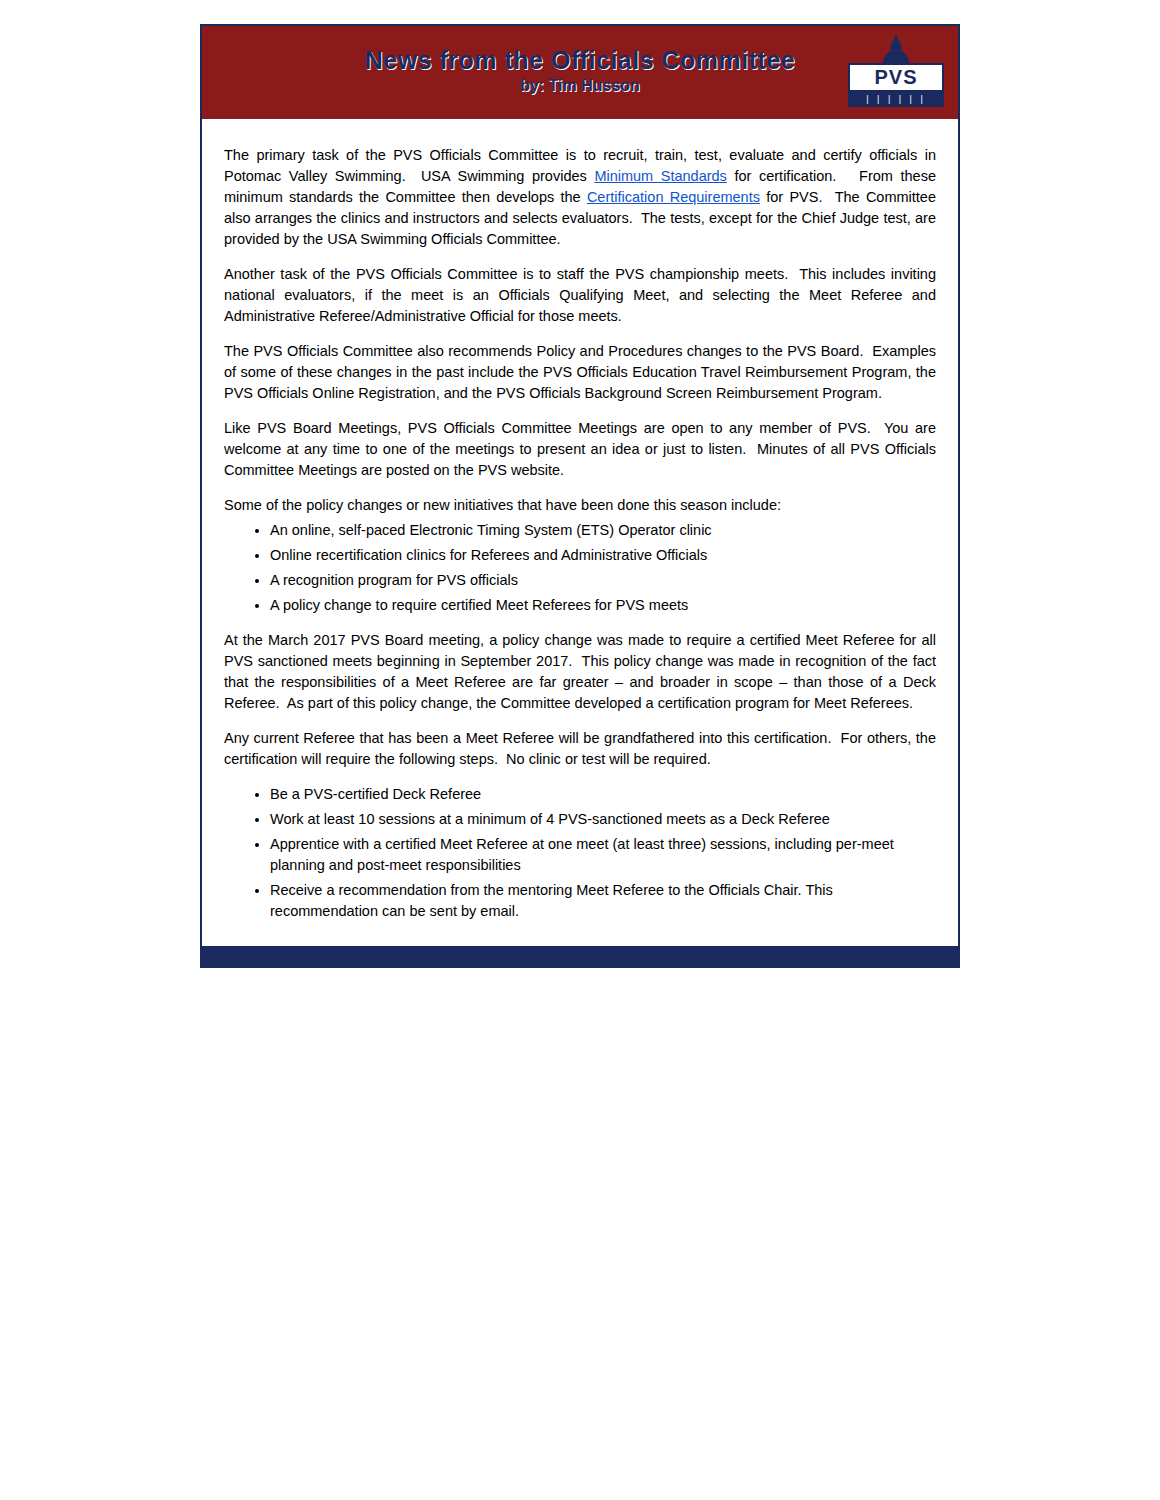PVS
| | | | | |
News from the Officials Committee
by: Tim Husson
The primary task of the PVS Officials Committee is to recruit, train, test, evaluate and certify officials in Potomac Valley Swimming. USA Swimming provides Minimum Standards for certification. From these minimum standards the Committee then develops the Certification Requirements for PVS. The Committee also arranges the clinics and instructors and selects evaluators. The tests, except for the Chief Judge test, are provided by the USA Swimming Officials Committee.
Another task of the PVS Officials Committee is to staff the PVS championship meets. This includes inviting national evaluators, if the meet is an Officials Qualifying Meet, and selecting the Meet Referee and Administrative Referee/Administrative Official for those meets.
The PVS Officials Committee also recommends Policy and Procedures changes to the PVS Board. Examples of some of these changes in the past include the PVS Officials Education Travel Reimbursement Program, the PVS Officials Online Registration, and the PVS Officials Background Screen Reimbursement Program.
Like PVS Board Meetings, PVS Officials Committee Meetings are open to any member of PVS. You are welcome at any time to one of the meetings to present an idea or just to listen. Minutes of all PVS Officials Committee Meetings are posted on the PVS website.
Some of the policy changes or new initiatives that have been done this season include:
An online, self-paced Electronic Timing System (ETS) Operator clinic
Online recertification clinics for Referees and Administrative Officials
A recognition program for PVS officials
A policy change to require certified Meet Referees for PVS meets
At the March 2017 PVS Board meeting, a policy change was made to require a certified Meet Referee for all PVS sanctioned meets beginning in September 2017. This policy change was made in recognition of the fact that the responsibilities of a Meet Referee are far greater – and broader in scope – than those of a Deck Referee. As part of this policy change, the Committee developed a certification program for Meet Referees.
Any current Referee that has been a Meet Referee will be grandfathered into this certification. For others, the certification will require the following steps. No clinic or test will be required.
Be a PVS-certified Deck Referee
Work at least 10 sessions at a minimum of 4 PVS-sanctioned meets as a Deck Referee
Apprentice with a certified Meet Referee at one meet (at least three) sessions, including per-meet planning and post-meet responsibilities
Receive a recommendation from the mentoring Meet Referee to the Officials Chair. This recommendation can be sent by email.